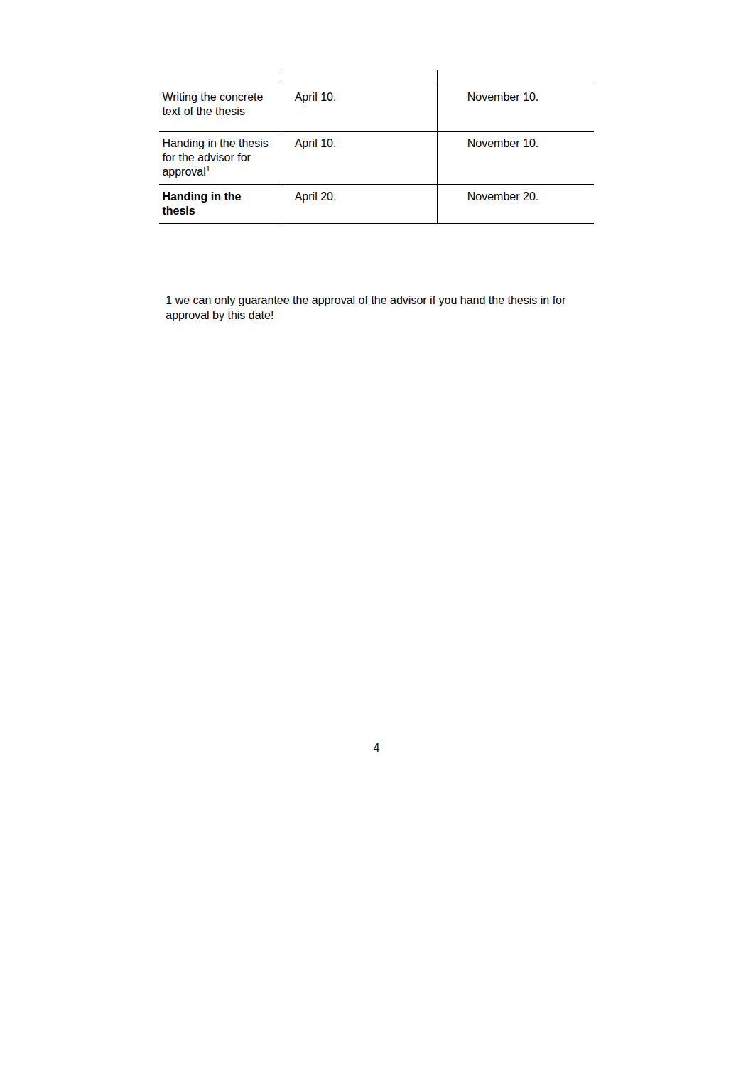| Writing the concrete text of the thesis | April 10. | November 10. |
| Handing in the thesis for the advisor for approval 1 | April 10. | November 10. |
| Handing in the thesis | April 20. | November 20. |
1 we can only guarantee the approval of the advisor if you hand the thesis in for approval by this date!
4